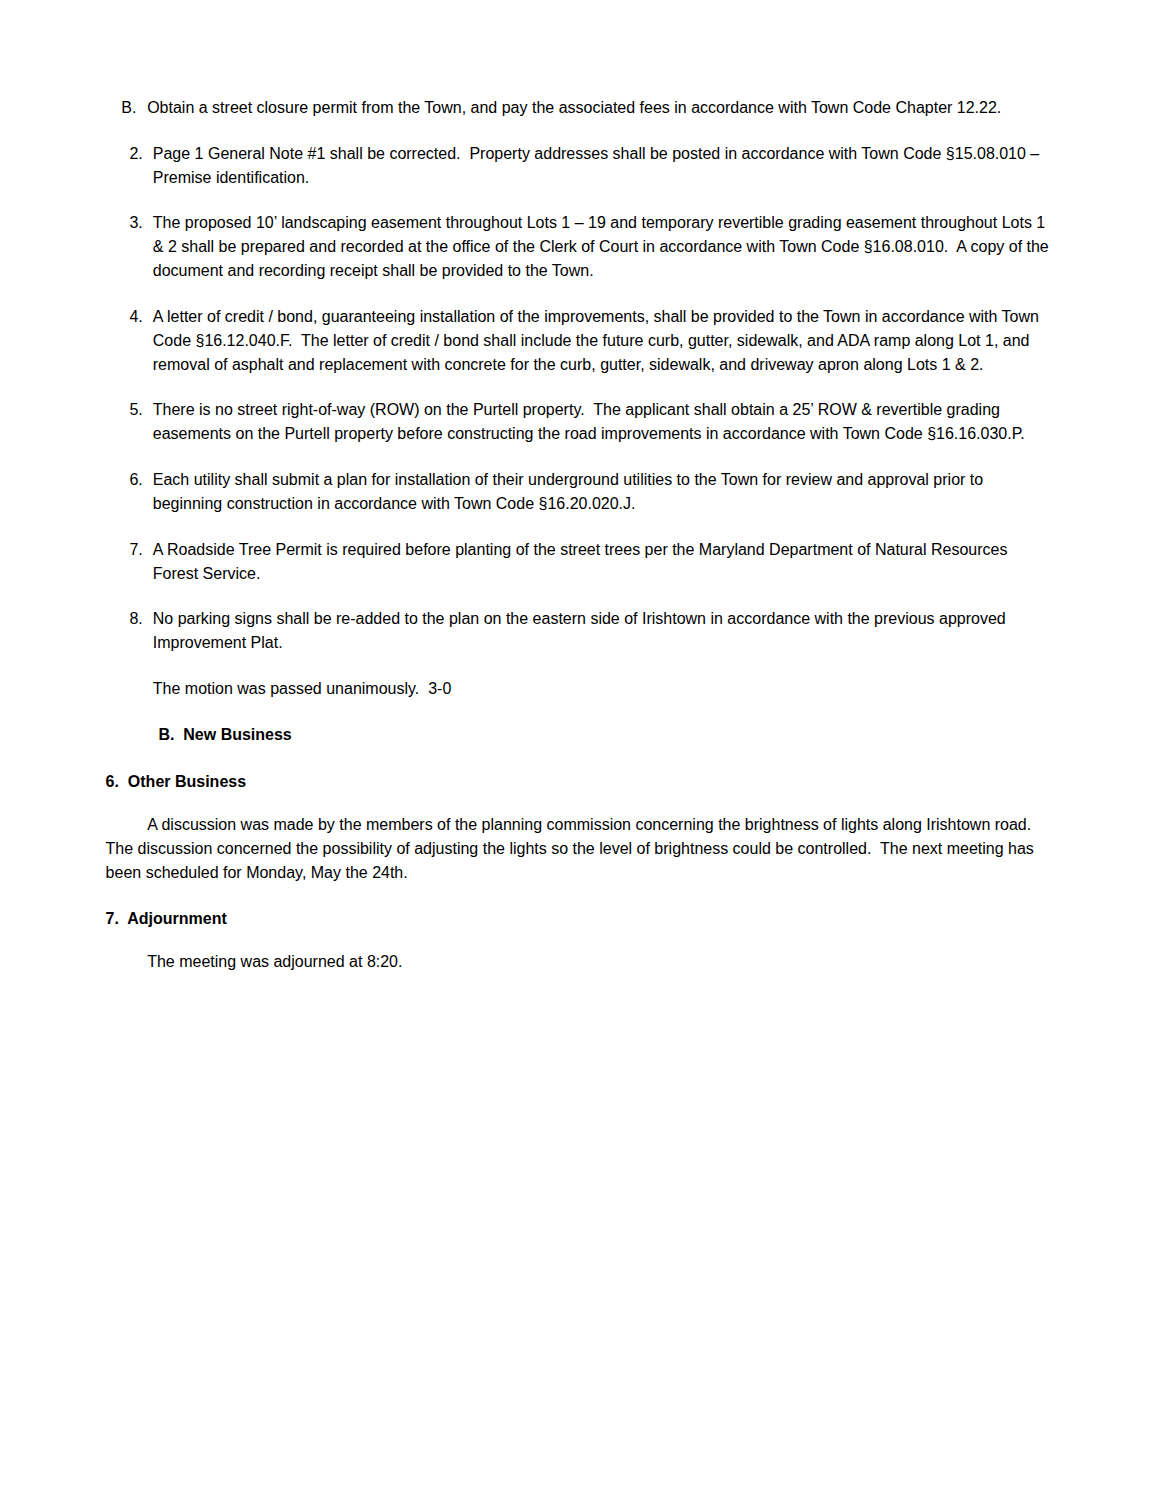Obtain a street closure permit from the Town, and pay the associated fees in accordance with Town Code Chapter 12.22.
Page 1 General Note #1 shall be corrected. Property addresses shall be posted in accordance with Town Code §15.08.010 – Premise identification.
The proposed 10’ landscaping easement throughout Lots 1 – 19 and temporary revertible grading easement throughout Lots 1 & 2 shall be prepared and recorded at the office of the Clerk of Court in accordance with Town Code §16.08.010. A copy of the document and recording receipt shall be provided to the Town.
A letter of credit / bond, guaranteeing installation of the improvements, shall be provided to the Town in accordance with Town Code §16.12.040.F. The letter of credit / bond shall include the future curb, gutter, sidewalk, and ADA ramp along Lot 1, and removal of asphalt and replacement with concrete for the curb, gutter, sidewalk, and driveway apron along Lots 1 & 2.
There is no street right-of-way (ROW) on the Purtell property. The applicant shall obtain a 25’ ROW & revertible grading easements on the Purtell property before constructing the road improvements in accordance with Town Code §16.16.030.P.
Each utility shall submit a plan for installation of their underground utilities to the Town for review and approval prior to beginning construction in accordance with Town Code §16.20.020.J.
A Roadside Tree Permit is required before planting of the street trees per the Maryland Department of Natural Resources Forest Service.
No parking signs shall be re-added to the plan on the eastern side of Irishtown in accordance with the previous approved Improvement Plat.
The motion was passed unanimously. 3-0
B. New Business
6. Other Business
A discussion was made by the members of the planning commission concerning the brightness of lights along Irishtown road. The discussion concerned the possibility of adjusting the lights so the level of brightness could be controlled. The next meeting has been scheduled for Monday, May the 24th.
7. Adjournment
The meeting was adjourned at 8:20.